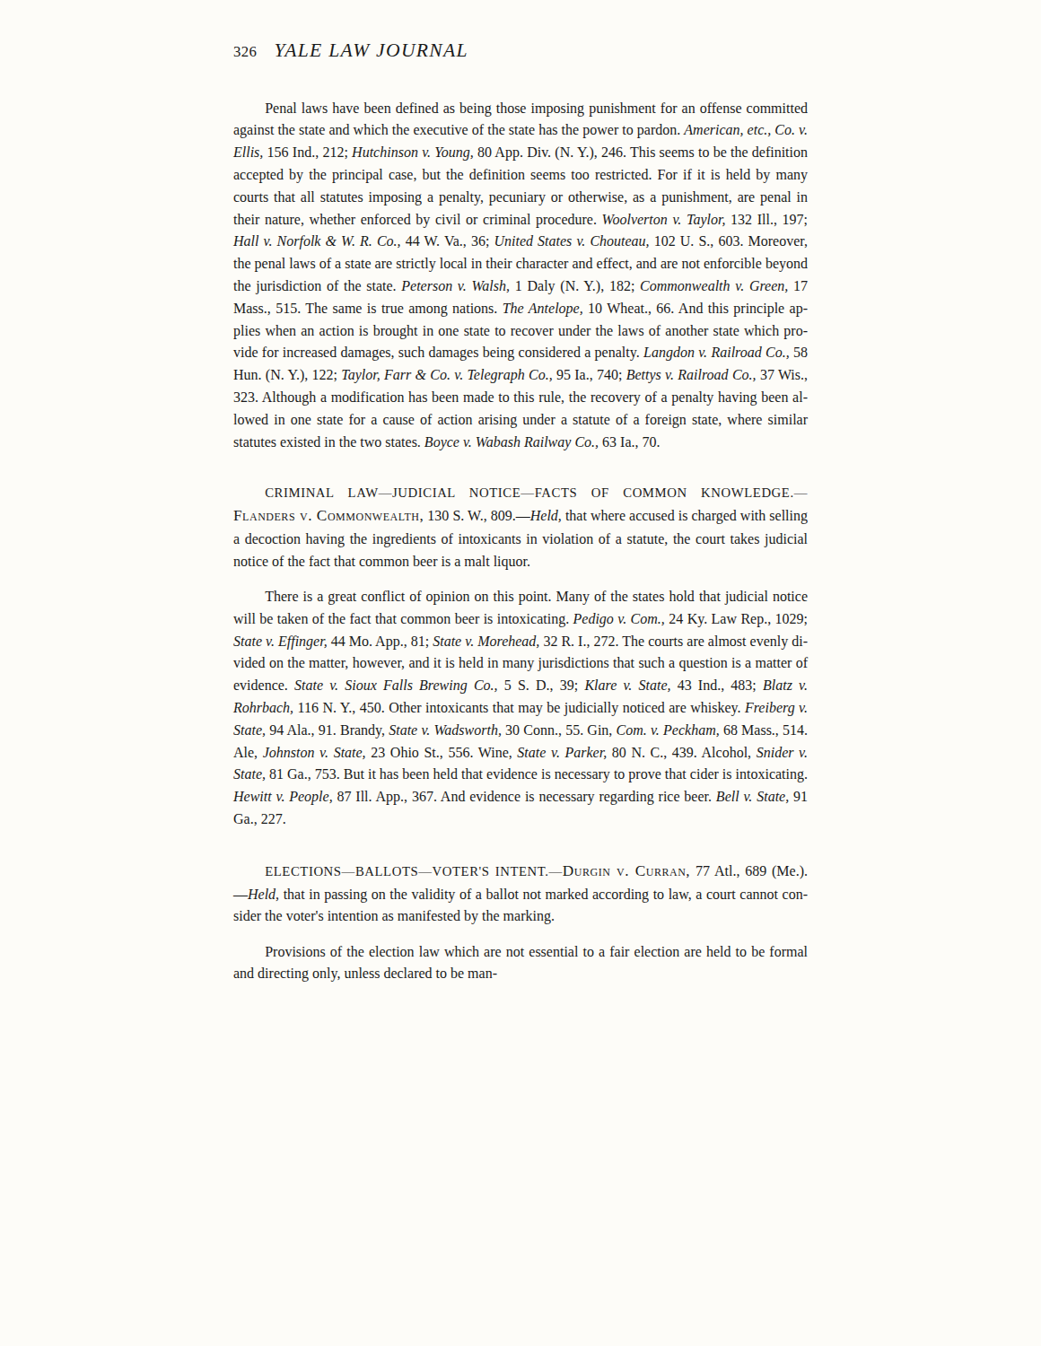326
YALE LAW JOURNAL
Penal laws have been defined as being those imposing punishment for an offense committed against the state and which the executive of the state has the power to pardon. American, etc., Co. v. Ellis, 156 Ind., 212; Hutchinson v. Young, 80 App. Div. (N. Y.), 246. This seems to be the definition accepted by the principal case, but the definition seems too restricted. For if it is held by many courts that all statutes imposing a penalty, pecuniary or otherwise, as a punishment, are penal in their nature, whether enforced by civil or criminal procedure. Woolverton v. Taylor, 132 Ill., 197; Hall v. Norfolk & W. R. Co., 44 W. Va., 36; United States v. Chouteau, 102 U. S., 603. Moreover, the penal laws of a state are strictly local in their character and effect, and are not enforcible beyond the jurisdiction of the state. Peterson v. Walsh, 1 Daly (N. Y.), 182; Commonwealth v. Green, 17 Mass., 515. The same is true among nations. The Antelope, 10 Wheat., 66. And this principle applies when an action is brought in one state to recover under the laws of another state which provide for increased damages, such damages being considered a penalty. Langdon v. Railroad Co., 58 Hun. (N. Y.), 122; Taylor, Farr & Co. v. Telegraph Co., 95 Ia., 740; Bettys v. Railroad Co., 37 Wis., 323. Although a modification has been made to this rule, the recovery of a penalty having been allowed in one state for a cause of action arising under a statute of a foreign state, where similar statutes existed in the two states. Boyce v. Wabash Railway Co., 63 Ia., 70.
Criminal Law—Judicial Notice—Facts of Common Knowledge.— Flanders v. Commonwealth, 130 S. W., 809.—Held, that where accused is charged with selling a decoction having the ingredients of intoxicants in violation of a statute, the court takes judicial notice of the fact that common beer is a malt liquor.
There is a great conflict of opinion on this point. Many of the states hold that judicial notice will be taken of the fact that common beer is intoxicating. Pedigo v. Com., 24 Ky. Law Rep., 1029; State v. Effinger, 44 Mo. App., 81; State v. Morehead, 32 R. I., 272. The courts are almost evenly divided on the matter, however, and it is held in many jurisdictions that such a question is a matter of evidence. State v. Sioux Falls Brewing Co., 5 S. D., 39; Klare v. State, 43 Ind., 483; Blatz v. Rohrbach, 116 N. Y., 450. Other intoxicants that may be judicially noticed are whiskey. Freiberg v. State, 94 Ala., 91. Brandy, State v. Wadsworth, 30 Conn., 55. Gin, Com. v. Peckham, 68 Mass., 514. Ale, Johnston v. State, 23 Ohio St., 556. Wine, State v. Parker, 80 N. C., 439. Alcohol, Snider v. State, 81 Ga., 753. But it has been held that evidence is necessary to prove that cider is intoxicating. Hewitt v. People, 87 Ill. App., 367. And evidence is necessary regarding rice beer. Bell v. State, 91 Ga., 227.
Elections—Ballots—Voter's Intent.—Durgin v. Curran, 77 Atl., 689 (Me.).—Held, that in passing on the validity of a ballot not marked according to law, a court cannot consider the voter's intention as manifested by the marking.
Provisions of the election law which are not essential to a fair election are held to be formal and directing only, unless declared to be man-